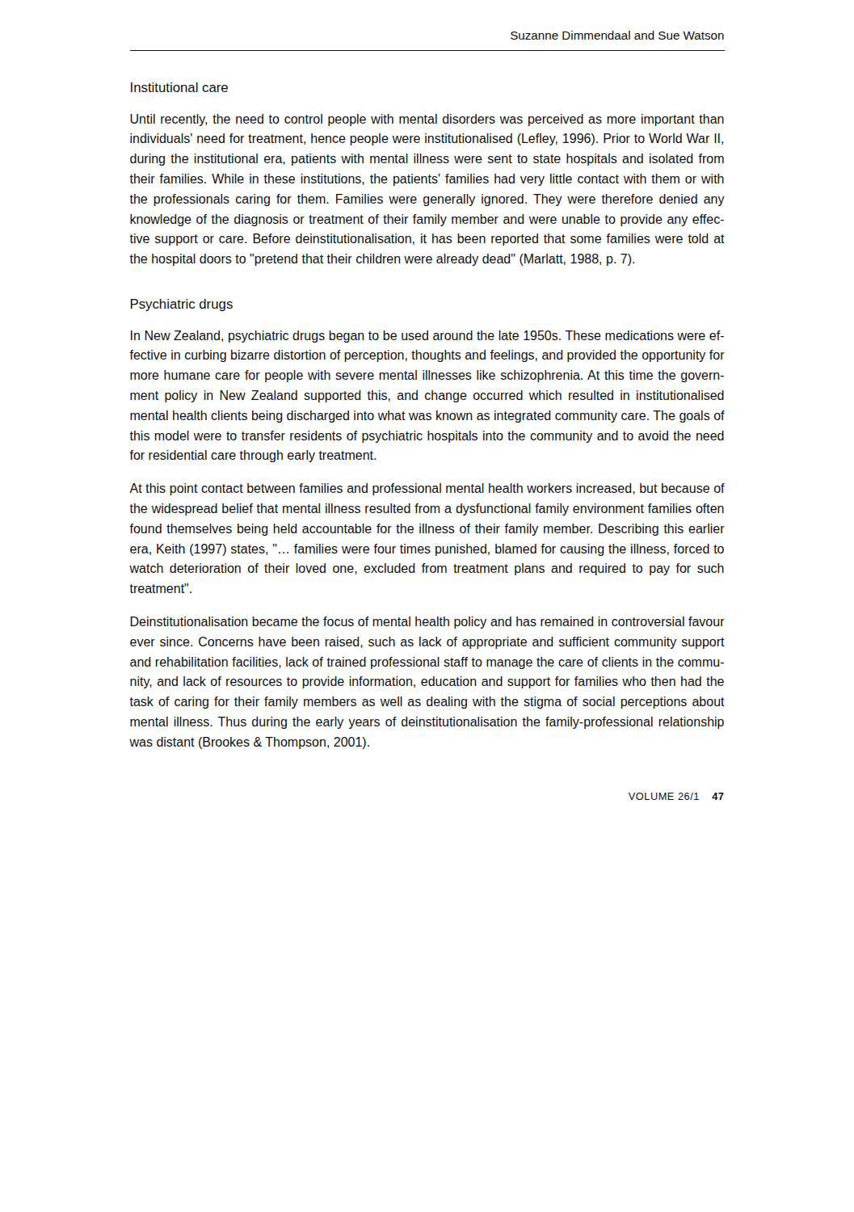Suzanne Dimmendaal and Sue Watson
Institutional care
Until recently, the need to control people with mental disorders was perceived as more important than individuals' need for treatment, hence people were institutionalised (Lefley, 1996). Prior to World War II, during the institutional era, patients with mental illness were sent to state hospitals and isolated from their families. While in these institutions, the patients' families had very little contact with them or with the professionals caring for them. Families were generally ignored. They were therefore denied any knowledge of the diagnosis or treatment of their family member and were unable to provide any effective support or care. Before deinstitutionalisation, it has been reported that some families were told at the hospital doors to "pretend that their children were already dead" (Marlatt, 1988, p. 7).
Psychiatric drugs
In New Zealand, psychiatric drugs began to be used around the late 1950s. These medications were effective in curbing bizarre distortion of perception, thoughts and feelings, and provided the opportunity for more humane care for people with severe mental illnesses like schizophrenia. At this time the government policy in New Zealand supported this, and change occurred which resulted in institutionalised mental health clients being discharged into what was known as integrated community care. The goals of this model were to transfer residents of psychiatric hospitals into the community and to avoid the need for residential care through early treatment.
At this point contact between families and professional mental health workers increased, but because of the widespread belief that mental illness resulted from a dysfunctional family environment families often found themselves being held accountable for the illness of their family member. Describing this earlier era, Keith (1997) states, "… families were four times punished, blamed for causing the illness, forced to watch deterioration of their loved one, excluded from treatment plans and required to pay for such treatment".
Deinstitutionalisation became the focus of mental health policy and has remained in controversial favour ever since. Concerns have been raised, such as lack of appropriate and sufficient community support and rehabilitation facilities, lack of trained professional staff to manage the care of clients in the community, and lack of resources to provide information, education and support for families who then had the task of caring for their family members as well as dealing with the stigma of social perceptions about mental illness. Thus during the early years of deinstitutionalisation the family-professional relationship was distant (Brookes & Thompson, 2001).
VOLUME 26/147